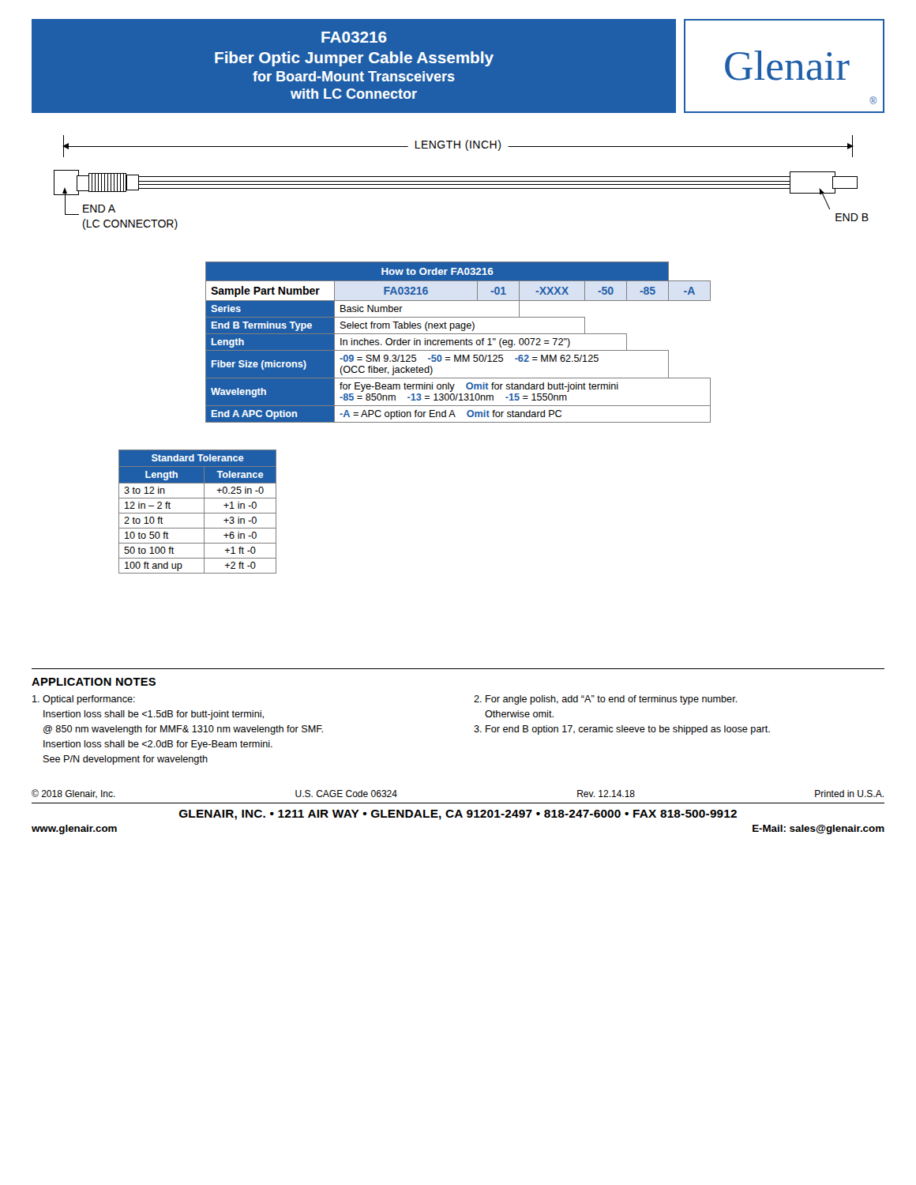FA03216
Fiber Optic Jumper Cable Assembly
for Board-Mount Transceivers
with LC Connector
Glenair ®
LENGTH (INCH)
END A
(LC CONNECTOR)
END B
| How to Order FA03216 |
| Sample Part Number | FA03216 | -01 | -XXXX | -50 | -85 | -A |
| Series | Basic Number | | | | |
| End B Terminus Type | Select from Tables (next page) | | | |
| Length | In inches. Order in increments of 1" (eg. 0072 = 72") | | |
| Fiber Size (microns) | -09 = SM 9.3/125 -50 = MM 50/125 -62 = MM 62.5/125 (OCC fiber, jacketed) | |
| Wavelength | for Eye-Beam termini only Omit for standard butt-joint termini -85 = 850nm -13 = 1300/1310nm -15 = 1550nm |
| End A APC Option | -A = APC option for End A Omit for standard PC |
| Standard Tolerance |
| --- |
| Length | Tolerance |
| 3 to 12 in | +0.25 in -0 |
| 12 in – 2 ft | +1 in -0 |
| 2 to 10 ft | +3 in -0 |
| 10 to 50 ft | +6 in -0 |
| 50 to 100 ft | +1 ft -0 |
| 100 ft and up | +2 ft -0 |
APPLICATION NOTES
1. Optical performance:
Insertion loss shall be <1.5dB for butt-joint termini,
@ 850 nm wavelength for MMF& 1310 nm wavelength for SMF.
Insertion loss shall be <2.0dB for Eye-Beam termini.
See P/N development for wavelength
2. For angle polish, add “A” to end of terminus type number.
Otherwise omit.
3. For end B option 17, ceramic sleeve to be shipped as loose part.
© 2018 Glenair, Inc.
U.S. CAGE Code 06324
Rev. 12.14.18
Printed in U.S.A.
GLENAIR, INC. • 1211 AIR WAY • GLENDALE, CA 91201-2497 • 818-247-6000 • FAX 818-500-9912
www.glenair.com E-Mail: sales@glenair.com